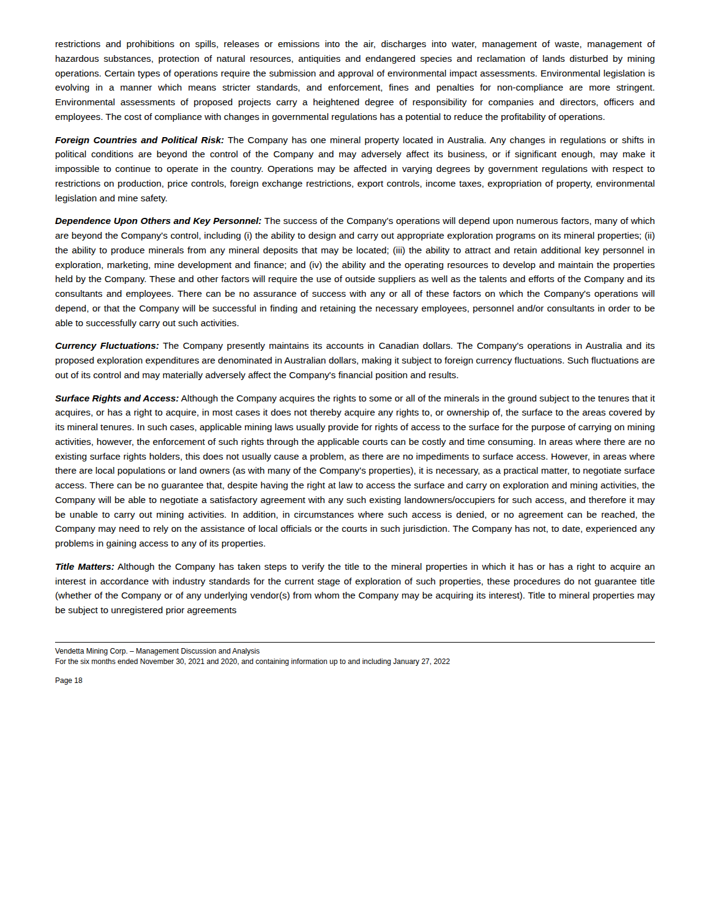restrictions and prohibitions on spills, releases or emissions into the air, discharges into water, management of waste, management of hazardous substances, protection of natural resources, antiquities and endangered species and reclamation of lands disturbed by mining operations. Certain types of operations require the submission and approval of environmental impact assessments. Environmental legislation is evolving in a manner which means stricter standards, and enforcement, fines and penalties for non-compliance are more stringent. Environmental assessments of proposed projects carry a heightened degree of responsibility for companies and directors, officers and employees. The cost of compliance with changes in governmental regulations has a potential to reduce the profitability of operations.
Foreign Countries and Political Risk: The Company has one mineral property located in Australia. Any changes in regulations or shifts in political conditions are beyond the control of the Company and may adversely affect its business, or if significant enough, may make it impossible to continue to operate in the country. Operations may be affected in varying degrees by government regulations with respect to restrictions on production, price controls, foreign exchange restrictions, export controls, income taxes, expropriation of property, environmental legislation and mine safety.
Dependence Upon Others and Key Personnel: The success of the Company's operations will depend upon numerous factors, many of which are beyond the Company's control, including (i) the ability to design and carry out appropriate exploration programs on its mineral properties; (ii) the ability to produce minerals from any mineral deposits that may be located; (iii) the ability to attract and retain additional key personnel in exploration, marketing, mine development and finance; and (iv) the ability and the operating resources to develop and maintain the properties held by the Company. These and other factors will require the use of outside suppliers as well as the talents and efforts of the Company and its consultants and employees. There can be no assurance of success with any or all of these factors on which the Company's operations will depend, or that the Company will be successful in finding and retaining the necessary employees, personnel and/or consultants in order to be able to successfully carry out such activities.
Currency Fluctuations: The Company presently maintains its accounts in Canadian dollars. The Company's operations in Australia and its proposed exploration expenditures are denominated in Australian dollars, making it subject to foreign currency fluctuations. Such fluctuations are out of its control and may materially adversely affect the Company's financial position and results.
Surface Rights and Access: Although the Company acquires the rights to some or all of the minerals in the ground subject to the tenures that it acquires, or has a right to acquire, in most cases it does not thereby acquire any rights to, or ownership of, the surface to the areas covered by its mineral tenures. In such cases, applicable mining laws usually provide for rights of access to the surface for the purpose of carrying on mining activities, however, the enforcement of such rights through the applicable courts can be costly and time consuming. In areas where there are no existing surface rights holders, this does not usually cause a problem, as there are no impediments to surface access. However, in areas where there are local populations or land owners (as with many of the Company's properties), it is necessary, as a practical matter, to negotiate surface access. There can be no guarantee that, despite having the right at law to access the surface and carry on exploration and mining activities, the Company will be able to negotiate a satisfactory agreement with any such existing landowners/occupiers for such access, and therefore it may be unable to carry out mining activities. In addition, in circumstances where such access is denied, or no agreement can be reached, the Company may need to rely on the assistance of local officials or the courts in such jurisdiction. The Company has not, to date, experienced any problems in gaining access to any of its properties.
Title Matters: Although the Company has taken steps to verify the title to the mineral properties in which it has or has a right to acquire an interest in accordance with industry standards for the current stage of exploration of such properties, these procedures do not guarantee title (whether of the Company or of any underlying vendor(s) from whom the Company may be acquiring its interest). Title to mineral properties may be subject to unregistered prior agreements
Vendetta Mining Corp. – Management Discussion and Analysis
For the six months ended November 30, 2021 and 2020, and containing information up to and including January 27, 2022
Page 18